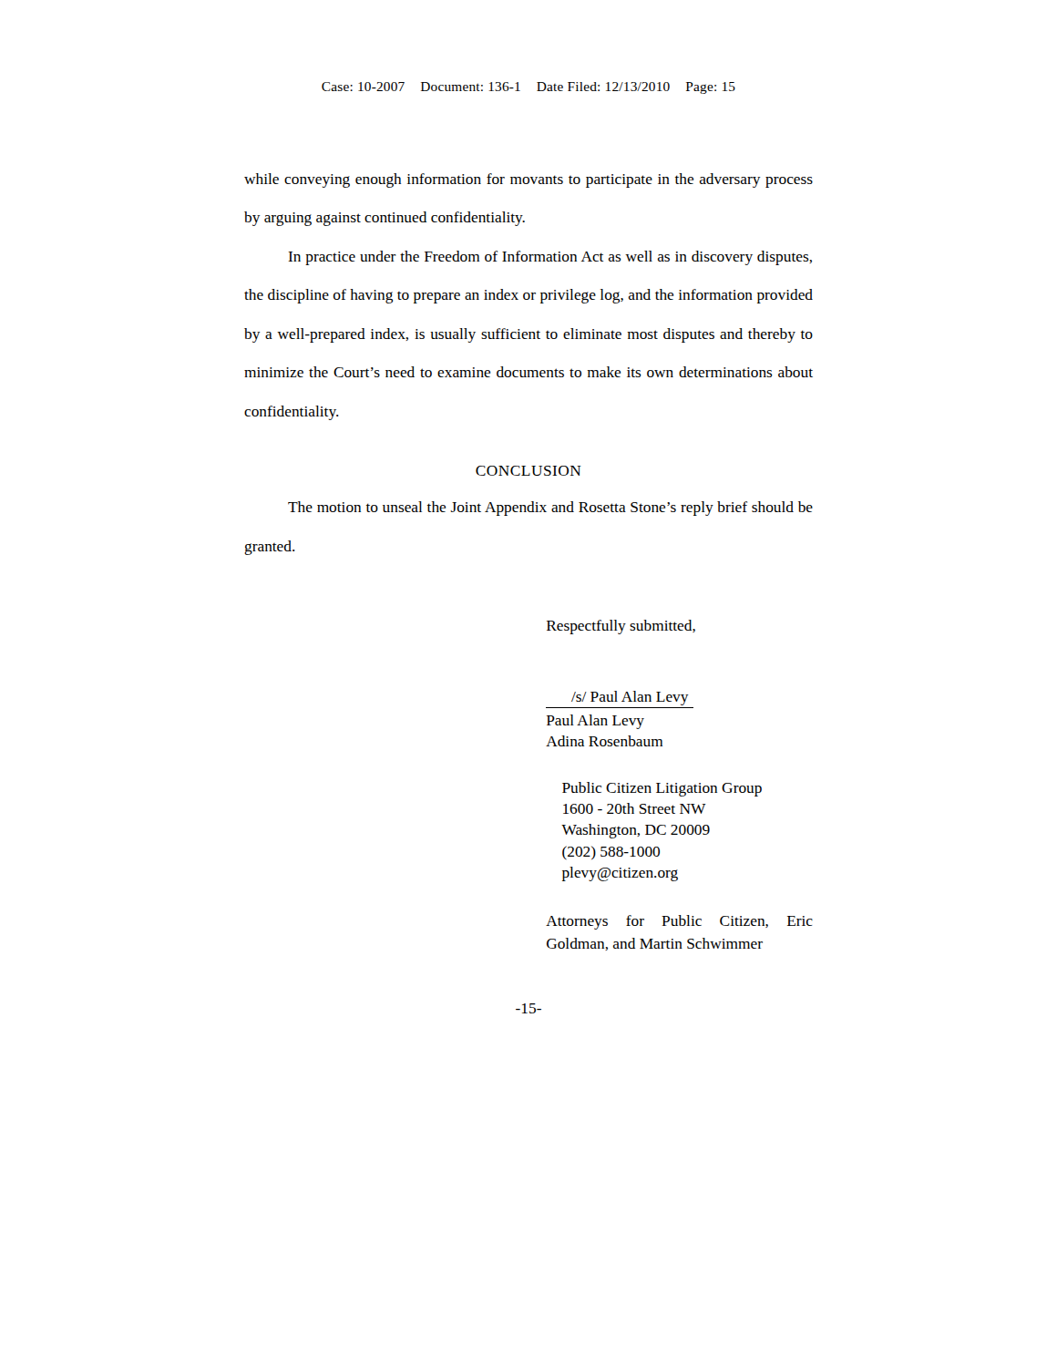Case: 10-2007 Document: 136-1 Date Filed: 12/13/2010 Page: 15
while conveying enough information for movants to participate in the adversary process by arguing against continued confidentiality.
In practice under the Freedom of Information Act as well as in discovery disputes, the discipline of having to prepare an index or privilege log, and the information provided by a well-prepared index, is usually sufficient to eliminate most disputes and thereby to minimize the Court’s need to examine documents to make its own determinations about confidentiality.
CONCLUSION
The motion to unseal the Joint Appendix and Rosetta Stone’s reply brief should be granted.
Respectfully submitted,
/s/ Paul Alan Levy
Paul Alan Levy
Adina Rosenbaum
Public Citizen Litigation Group
1600 - 20th Street NW
Washington, DC 20009
(202) 588-1000
plevy@citizen.org
Attorneys for Public Citizen, Eric Goldman, and Martin Schwimmer
-15-